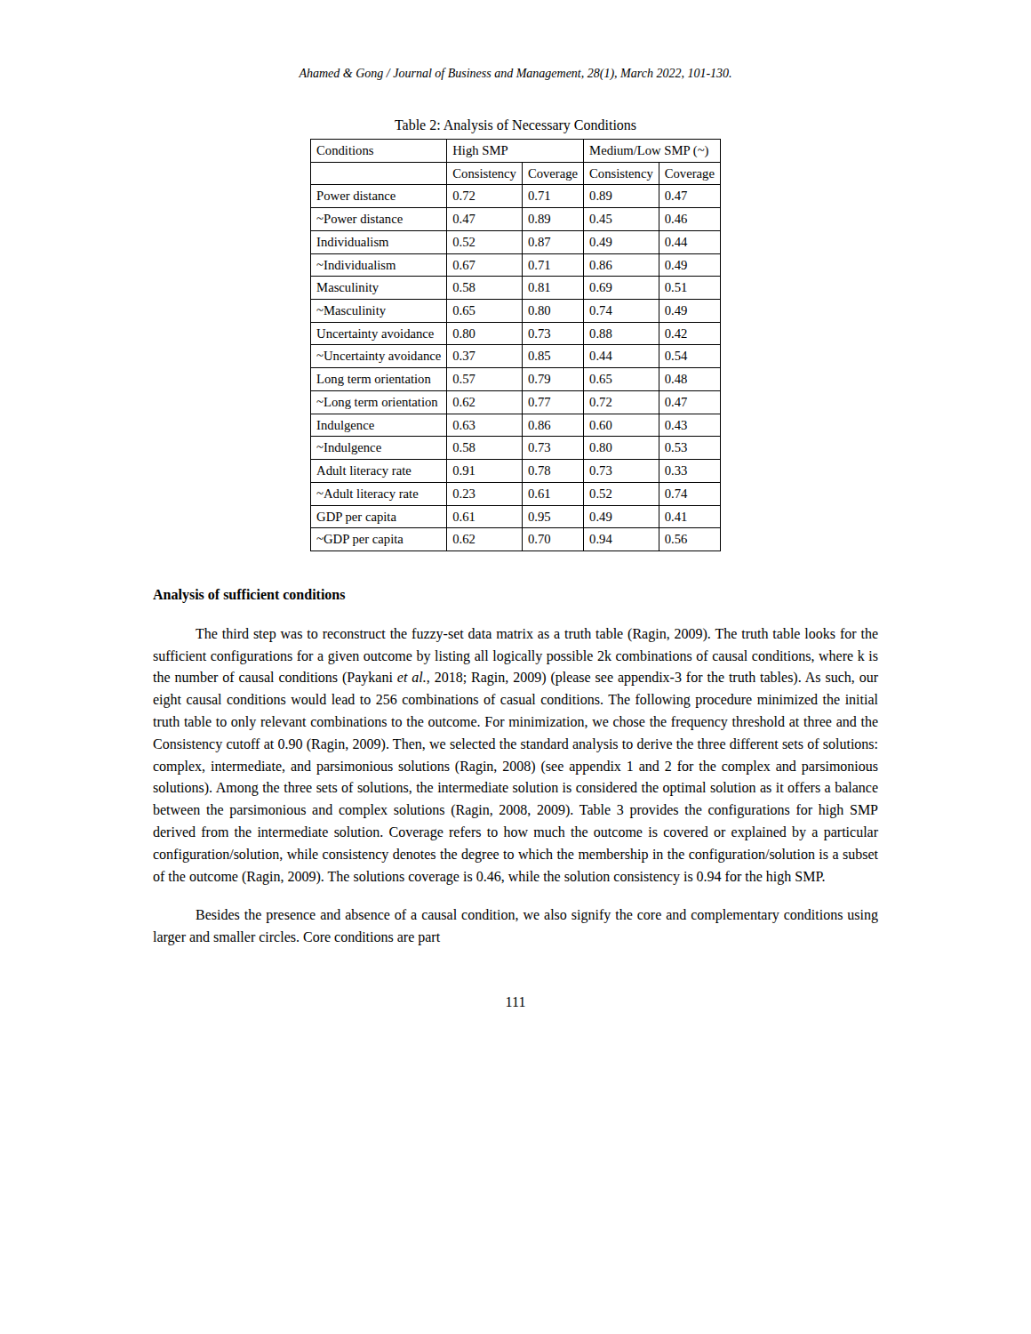Ahamed & Gong / Journal of Business and Management, 28(1), March 2022, 101-130.
Table 2: Analysis of Necessary Conditions
| Conditions | High SMP | Medium/Low SMP (~) |
| --- | --- | --- |
| | Consistency | Coverage | Consistency | Coverage |
| Power distance | 0.72 | 0.71 | 0.89 | 0.47 |
| ~Power distance | 0.47 | 0.89 | 0.45 | 0.46 |
| Individualism | 0.52 | 0.87 | 0.49 | 0.44 |
| ~Individualism | 0.67 | 0.71 | 0.86 | 0.49 |
| Masculinity | 0.58 | 0.81 | 0.69 | 0.51 |
| ~Masculinity | 0.65 | 0.80 | 0.74 | 0.49 |
| Uncertainty avoidance | 0.80 | 0.73 | 0.88 | 0.42 |
| ~Uncertainty avoidance | 0.37 | 0.85 | 0.44 | 0.54 |
| Long term orientation | 0.57 | 0.79 | 0.65 | 0.48 |
| ~Long term orientation | 0.62 | 0.77 | 0.72 | 0.47 |
| Indulgence | 0.63 | 0.86 | 0.60 | 0.43 |
| ~Indulgence | 0.58 | 0.73 | 0.80 | 0.53 |
| Adult literacy rate | 0.91 | 0.78 | 0.73 | 0.33 |
| ~Adult literacy rate | 0.23 | 0.61 | 0.52 | 0.74 |
| GDP per capita | 0.61 | 0.95 | 0.49 | 0.41 |
| ~GDP per capita | 0.62 | 0.70 | 0.94 | 0.56 |
Analysis of sufficient conditions
The third step was to reconstruct the fuzzy-set data matrix as a truth table (Ragin, 2009). The truth table looks for the sufficient configurations for a given outcome by listing all logically possible 2k combinations of causal conditions, where k is the number of causal conditions (Paykani et al., 2018; Ragin, 2009) (please see appendix-3 for the truth tables). As such, our eight causal conditions would lead to 256 combinations of casual conditions. The following procedure minimized the initial truth table to only relevant combinations to the outcome. For minimization, we chose the frequency threshold at three and the Consistency cutoff at 0.90 (Ragin, 2009). Then, we selected the standard analysis to derive the three different sets of solutions: complex, intermediate, and parsimonious solutions (Ragin, 2008) (see appendix 1 and 2 for the complex and parsimonious solutions). Among the three sets of solutions, the intermediate solution is considered the optimal solution as it offers a balance between the parsimonious and complex solutions (Ragin, 2008, 2009). Table 3 provides the configurations for high SMP derived from the intermediate solution. Coverage refers to how much the outcome is covered or explained by a particular configuration/solution, while consistency denotes the degree to which the membership in the configuration/solution is a subset of the outcome (Ragin, 2009). The solutions coverage is 0.46, while the solution consistency is 0.94 for the high SMP.
Besides the presence and absence of a causal condition, we also signify the core and complementary conditions using larger and smaller circles. Core conditions are part
111